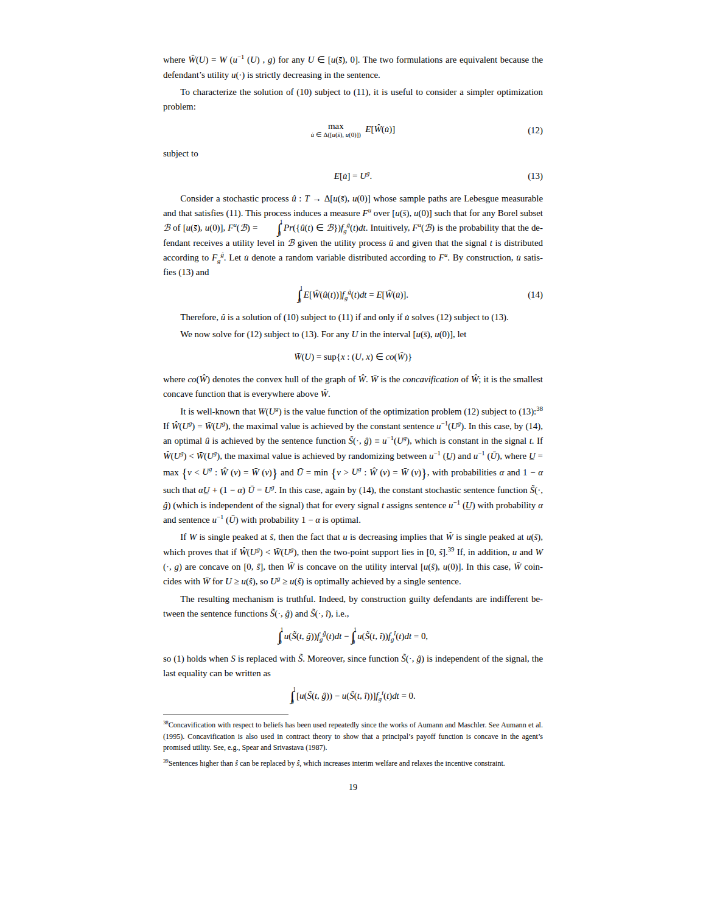where Ŵ(U) = W (u−1 (U) , g) for any U ∈ [u(s̄), 0]. The two formulations are equivalent because the defendant’s utility u(·) is strictly decreasing in the sentence.
To characterize the solution of (10) subject to (11), it is useful to consider a simpler optimization problem:
max u̇ ∈ Δ([u(s̄), u(0)]) E[Ŵ(u̇)] (12)
subject to
E[u̇] = Ug. (13)
Consider a stochastic process û : T → Δ[u(s̄), u(0)] whose sample paths are Lebesgue measurable and that satisfies (11). This process induces a measure Fu over [u(s̄), u(0)] such that for any Borel subset ℬ of [u(s̄), u(0)], Fu(ℬ) = ∫10 Pr({û(t) ∈ ℬ})fgĝ(t)dt. Intuitively, Fu(ℬ) is the probability that the defendant receives a utility level in ℬ given the utility process û and given that the signal t is distributed according to Fgĝ. Let u̇ denote a random variable distributed according to Fu. By construction, u̇ satisfies (13) and
∫10 E[Ŵ(û(t))]fgĝ(t)dt = E[Ŵ(u̇)]. (14)
Therefore, û is a solution of (10) subject to (11) if and only if u̇ solves (12) subject to (13).
We now solve for (12) subject to (13). For any U in the interval [u(s̄), u(0)], let
W̄(U) = sup{x : (U, x) ∈ co(Ŵ)}
where co(Ŵ) denotes the convex hull of the graph of Ŵ. W̄ is the concavification of Ŵ; it is the smallest concave function that is everywhere above Ŵ.
It is well-known that W̄(Ug) is the value function of the optimization problem (12) subject to (13):38 If Ŵ(Ug) = W̄(Ug), the maximal value is achieved by the constant sentence u−1(Ug). In this case, by (14), an optimal û is achieved by the sentence function S̃(·, ĝ) ≡ u−1(Ug), which is constant in the signal t. If Ŵ(Ug) < W̄(Ug), the maximal value is achieved by randomizing between u−1 (U̲) and u−1 (Ū), where U̲ = max {v < Ug : Ŵ (v) = W̄ (v)} and Ū = min {v > Ug : Ŵ (v) = W̄ (v)}, with probabilities α and 1 − α such that αU̲ + (1 − α) Ū = Ug. In this case, again by (14), the constant stochastic sentence function S̃(·, ĝ) (which is independent of the signal) that for every signal t assigns sentence u−1 (U̲) with probability α and sentence u−1 (Ū) with probability 1 − α is optimal.
If W is single peaked at ŝ, then the fact that u is decreasing implies that Ŵ is single peaked at u(ŝ), which proves that if Ŵ(Ug) < W̄(Ug), then the two-point support lies in [0, ŝ].39 If, in addition, u and W (·, g) are concave on [0, ŝ], then Ŵ is concave on the utility interval [u(ŝ), u(0)]. In this case, Ŵ coincides with W̄ for U ≥ u(ŝ), so Ug ≥ u(ŝ) is optimally achieved by a single sentence.
The resulting mechanism is truthful. Indeed, by construction guilty defendants are indifferent between the sentence functions S̃(·, ĝ) and S̃(·, î), i.e.,
∫10 u(S̃(t, ĝ))fgĝ(t)dt − ∫10 u(S̃(t, î))fgî(t)dt = 0,
so (1) holds when S is replaced with S̃. Moreover, since function S̃(·, ĝ) is independent of the signal, the last equality can be written as
∫10 [u(S̃(t, ĝ)) − u(S̃(t, î))]fgî(t)dt = 0.
38Concavification with respect to beliefs has been used repeatedly since the works of Aumann and Maschler. See Aumann et al. (1995). Concavification is also used in contract theory to show that a principal’s payoff function is concave in the agent’s promised utility. See, e.g., Spear and Srivastava (1987).
39Sentences higher than ŝ can be replaced by ŝ, which increases interim welfare and relaxes the incentive constraint.
19